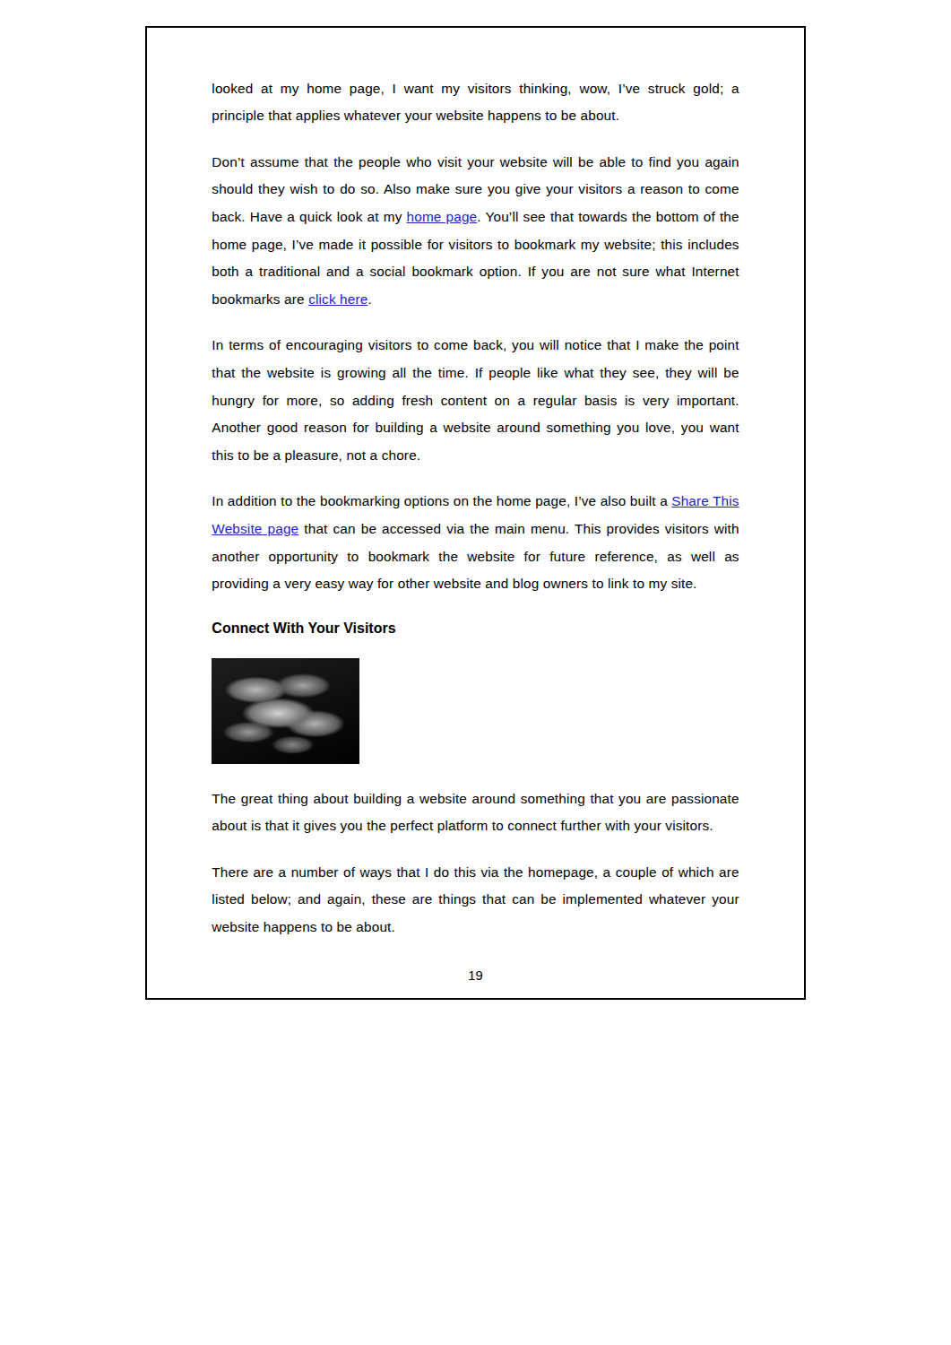looked at my home page, I want my visitors thinking, wow, I’ve struck gold; a principle that applies whatever your website happens to be about.
Don’t assume that the people who visit your website will be able to find you again should they wish to do so. Also make sure you give your visitors a reason to come back. Have a quick look at my home page. You’ll see that towards the bottom of the home page, I’ve made it possible for visitors to bookmark my website; this includes both a traditional and a social bookmark option. If you are not sure what Internet bookmarks are click here.
In terms of encouraging visitors to come back, you will notice that I make the point that the website is growing all the time. If people like what they see, they will be hungry for more, so adding fresh content on a regular basis is very important. Another good reason for building a website around something you love, you want this to be a pleasure, not a chore.
In addition to the bookmarking options on the home page, I’ve also built a Share This Website page that can be accessed via the main menu. This provides visitors with another opportunity to bookmark the website for future reference, as well as providing a very easy way for other website and blog owners to link to my site.
Connect With Your Visitors
The great thing about building a website around something that you are passionate about is that it gives you the perfect platform to connect further with your visitors.
There are a number of ways that I do this via the homepage, a couple of which are listed below; and again, these are things that can be implemented whatever your website happens to be about.
19